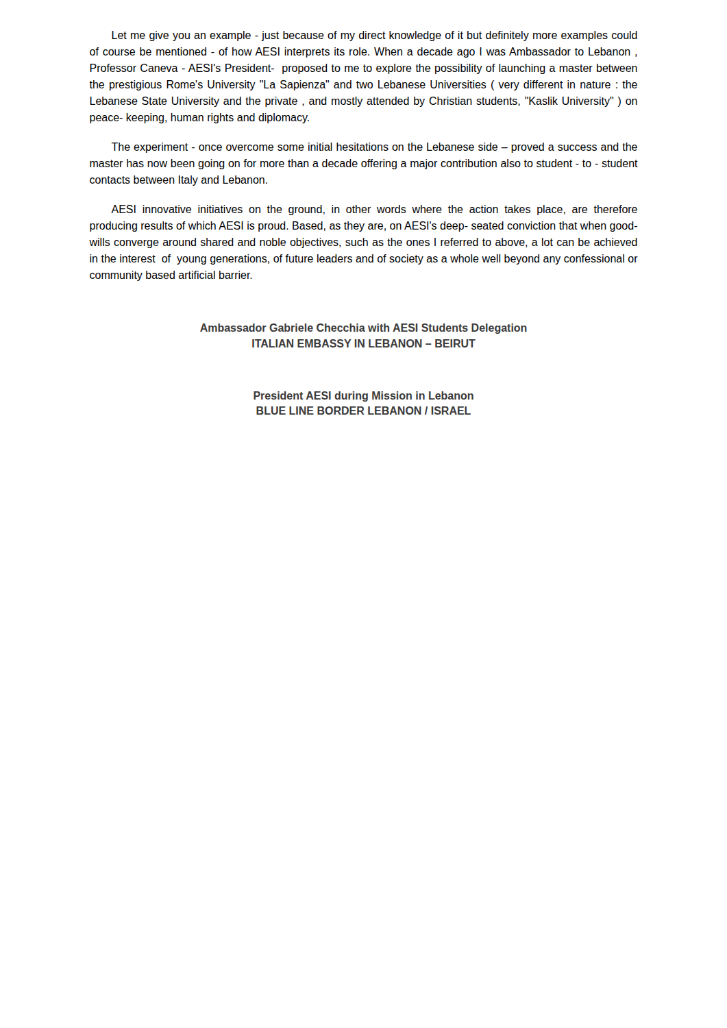Let me give you an example - just because of my direct knowledge of it but definitely more examples could of course be mentioned - of how AESI interprets its role. When a decade ago I was Ambassador to Lebanon , Professor Caneva - AESI's President- proposed to me to explore the possibility of launching a master between the prestigious Rome's University "La Sapienza" and two Lebanese Universities ( very different in nature : the Lebanese State University and the private , and mostly attended by Christian students, "Kaslik University" ) on peace- keeping, human rights and diplomacy.
The experiment - once overcome some initial hesitations on the Lebanese side – proved a success and the master has now been going on for more than a decade offering a major contribution also to student - to - student contacts between Italy and Lebanon.
AESI innovative initiatives on the ground, in other words where the action takes place, are therefore producing results of which AESI is proud. Based, as they are, on AESI's deep- seated conviction that when good-wills converge around shared and noble objectives, such as the ones I referred to above, a lot can be achieved in the interest of young generations, of future leaders and of society as a whole well beyond any confessional or community based artificial barrier.
Ambassador Gabriele Checchia with AESI Students Delegation
ITALIAN EMBASSY IN LEBANON – BEIRUT
President AESI during Mission in Lebanon
BLUE LINE BORDER LEBANON / ISRAEL